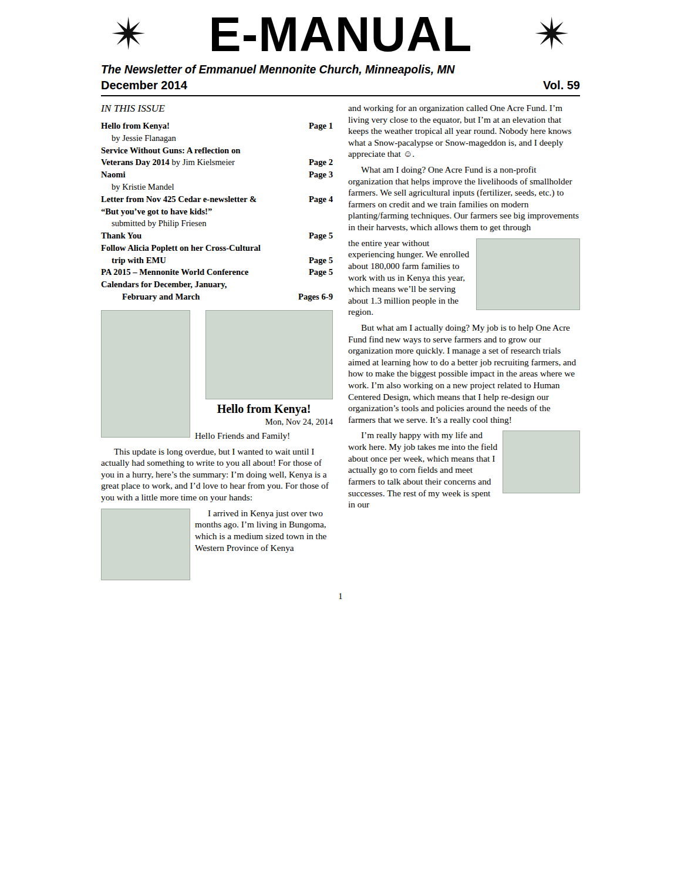✴ ✴
E-MANUAL
The Newsletter of Emmanuel Mennonite Church, Minneapolis, MN
December 2014 Vol. 59
IN THIS ISSUE
| Hello from Kenya! | Page 1 |
| by Jessie Flanagan | |
| Service Without Guns: A reflection on | |
| Veterans Day 2014 by Jim Kielsmeier | Page 2 |
| Naomi | Page 3 |
| by Kristie Mandel | |
| Letter from Nov 425 Cedar e-newsletter & | Page 4 |
| “But you’ve got to have kids!” | |
| submitted by Philip Friesen | |
| Thank You | Page 5 |
| Follow Alicia Poplett on her Cross-Cultural | |
| trip with EMU | Page 5 |
| PA 2015 – Mennonite World Conference | Page 5 |
| Calendars for December, January, | |
| February and March | Pages 6-9 |
Hello from Kenya!
Mon, Nov 24, 2014
Hello Friends and Family!
This update is long overdue, but I wanted to wait until I actually had something to write to you all about! For those of you in a hurry, here’s the summary: I’m doing well, Kenya is a great place to work, and I’d love to hear from you. For those of you with a little more time on your hands:
I arrived in Kenya just over two months ago. I’m living in Bungoma, which is a medium sized town in the Western Province of Kenya
and working for an organization called One Acre Fund. I’m living very close to the equator, but I’m at an elevation that keeps the weather tropical all year round. Nobody here knows what a Snow-pacalypse or Snow-mageddon is, and I deeply appreciate that ☺.
What am I doing? One Acre Fund is a non-profit organization that helps improve the livelihoods of smallholder farmers. We sell agricultural inputs (fertilizer, seeds, etc.) to farmers on credit and we train families on modern planting/farming techniques. Our farmers see big improvements in their harvests, which allows them to get through
the entire year without experiencing hunger. We enrolled about 180,000 farm families to work with us in Kenya this year, which means we’ll be serving about 1.3 million people in the region.
But what am I actually doing? My job is to help One Acre Fund find new ways to serve farmers and to grow our organization more quickly. I manage a set of research trials aimed at learning how to do a better job recruiting farmers, and how to make the biggest possible impact in the areas where we work. I’m also working on a new project related to Human Centered Design, which means that I help re-design our organization’s tools and policies around the needs of the farmers that we serve. It’s a really cool thing!
I’m really happy with my life and work here. My job takes me into the field about once per week, which means that I actually go to corn fields and meet farmers to talk about their concerns and successes. The rest of my week is spent in our
1